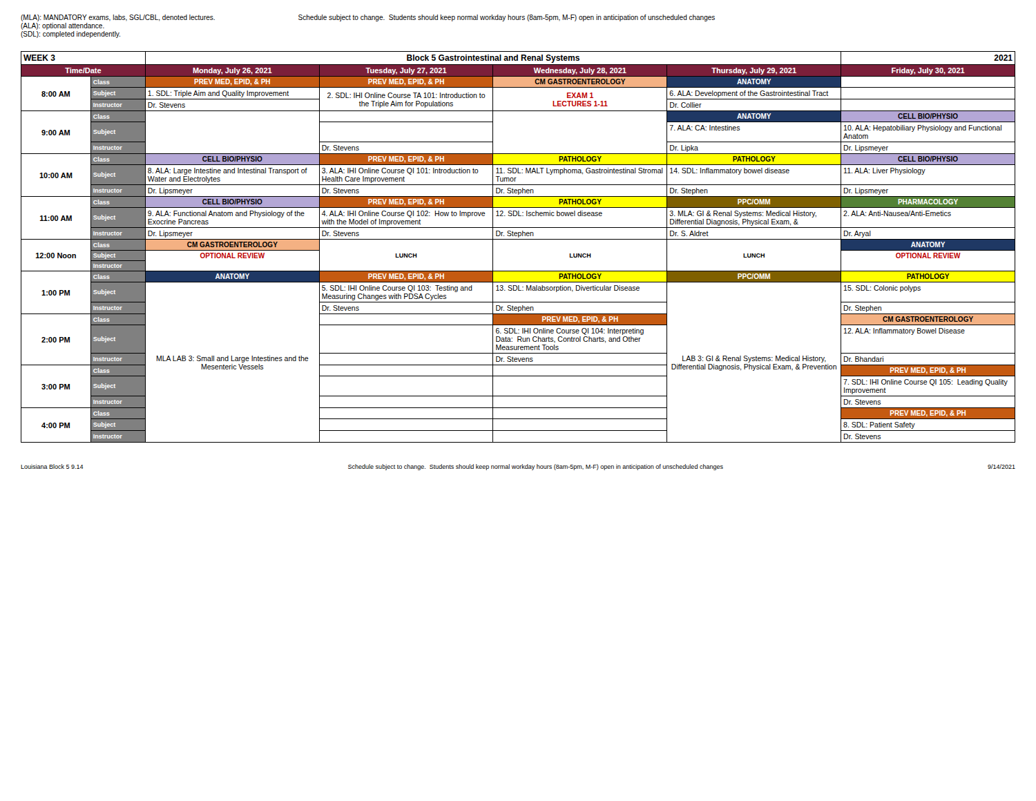(MLA): MANDATORY exams, labs, SGL/CBL, denoted lectures.
(ALA): optional attendance.
(SDL): completed independently.
Schedule subject to change. Students should keep normal workday hours (8am-5pm, M-F) open in anticipation of unscheduled changes
| WEEK 3 | Block 5 Gastrointestinal and Renal Systems | 2021 |
| Time/Date | Monday, July 26, 2021 | Tuesday, July 27, 2021 | Wednesday, July 28, 2021 | Thursday, July 29, 2021 | Friday, July 30, 2021 |
| 8:00 AM | Class | PREV MED, EPID, & PH | PREV MED, EPID, & PH | CM GASTROENTEROLOGY | ANATOMY | |
| Subject | 1. SDL: Triple Aim and Quality Improvement | 2. SDL: IHI Online Course TA 101: Introduction to the Triple Aim for Populations | EXAM 1 LECTURES 1-11 | 6. ALA: Development of the Gastrointestinal Tract | |
| Instructor | Dr. Stevens | Dr. Collier | |
| 9:00 AM | Class | | | | ANATOMY | CELL BIO/PHYSIO |
| Subject | | 7. ALA: CA: Intestines | 10. ALA: Hepatobiliary Physiology and Functional Anatom |
| Instructor | Dr. Stevens | Dr. Lipka | Dr. Lipsmeyer |
| 10:00 AM | Class | CELL BIO/PHYSIO | PREV MED, EPID, & PH | PATHOLOGY | PATHOLOGY | CELL BIO/PHYSIO |
| Subject | 8. ALA: Large Intestine and Intestinal Transport of Water and Electrolytes | 3. ALA: IHI Online Course QI 101: Introduction to Health Care Improvement | 11. SDL: MALT Lymphoma, Gastrointestinal Stromal Tumor | 14. SDL: Inflammatory bowel disease | 11. ALA: Liver Physiology |
| Instructor | Dr. Lipsmeyer | Dr. Stevens | Dr. Stephen | Dr. Stephen | Dr. Lipsmeyer |
| 11:00 AM | Class | CELL BIO/PHYSIO | PREV MED, EPID, & PH | PATHOLOGY | PPC/OMM | PHARMACOLOGY |
| Subject | 9. ALA: Functional Anatom and Physiology of the Exocrine Pancreas | 4. ALA: IHI Online Course QI 102: How to Improve with the Model of Improvement | 12. SDL: Ischemic bowel disease | 3. MLA: GI & Renal Systems: Medical History, Differential Diagnosis, Physical Exam, & | 2. ALA: Anti-Nausea/Anti-Emetics |
| Instructor | Dr. Lipsmeyer | Dr. Stevens | Dr. Stephen | Dr. S. Aldret | Dr. Aryal |
| 12:00 Noon | Class | CM GASTROENTEROLOGY | LUNCH | LUNCH | LUNCH | ANATOMY |
| Subject | OPTIONAL REVIEW | OPTIONAL REVIEW |
| Instructor |
| 1:00 PM | Class | ANATOMY | PREV MED, EPID, & PH | PATHOLOGY | PPC/OMM | PATHOLOGY |
| Subject | MLA LAB 3: Small and Large Intestines and the Mesenteric Vessels | 5. SDL: IHI Online Course QI 103: Testing and Measuring Changes with PDSA Cycles | 13. SDL: Malabsorption, Diverticular Disease | LAB 3: GI & Renal Systems: Medical History, Differential Diagnosis, Physical Exam, & Prevention | 15. SDL: Colonic polyps |
| Instructor | Dr. Stevens | Dr. Stephen | Dr. Stephen |
| 2:00 PM | Class | | PREV MED, EPID, & PH | CM GASTROENTEROLOGY |
| Subject | | 6. SDL: IHI Online Course QI 104: Interpreting Data: Run Charts, Control Charts, and Other Measurement Tools | 12. ALA: Inflammatory Bowel Disease |
| Instructor | | Dr. Stevens | Dr. Bhandari |
| 3:00 PM | Class | | | PREV MED, EPID, & PH |
| Subject | | | 7. SDL: IHI Online Course QI 105: Leading Quality Improvement |
| Instructor | | | Dr. Stevens |
| 4:00 PM | Class | | | PREV MED, EPID, & PH |
| Subject | | | 8. SDL: Patient Safety |
| Instructor | | | Dr. Stevens |
Louisiana Block 5 9.14
Schedule subject to change. Students should keep normal workday hours (8am-5pm, M-F) open in anticipation of unscheduled changes
9/14/2021